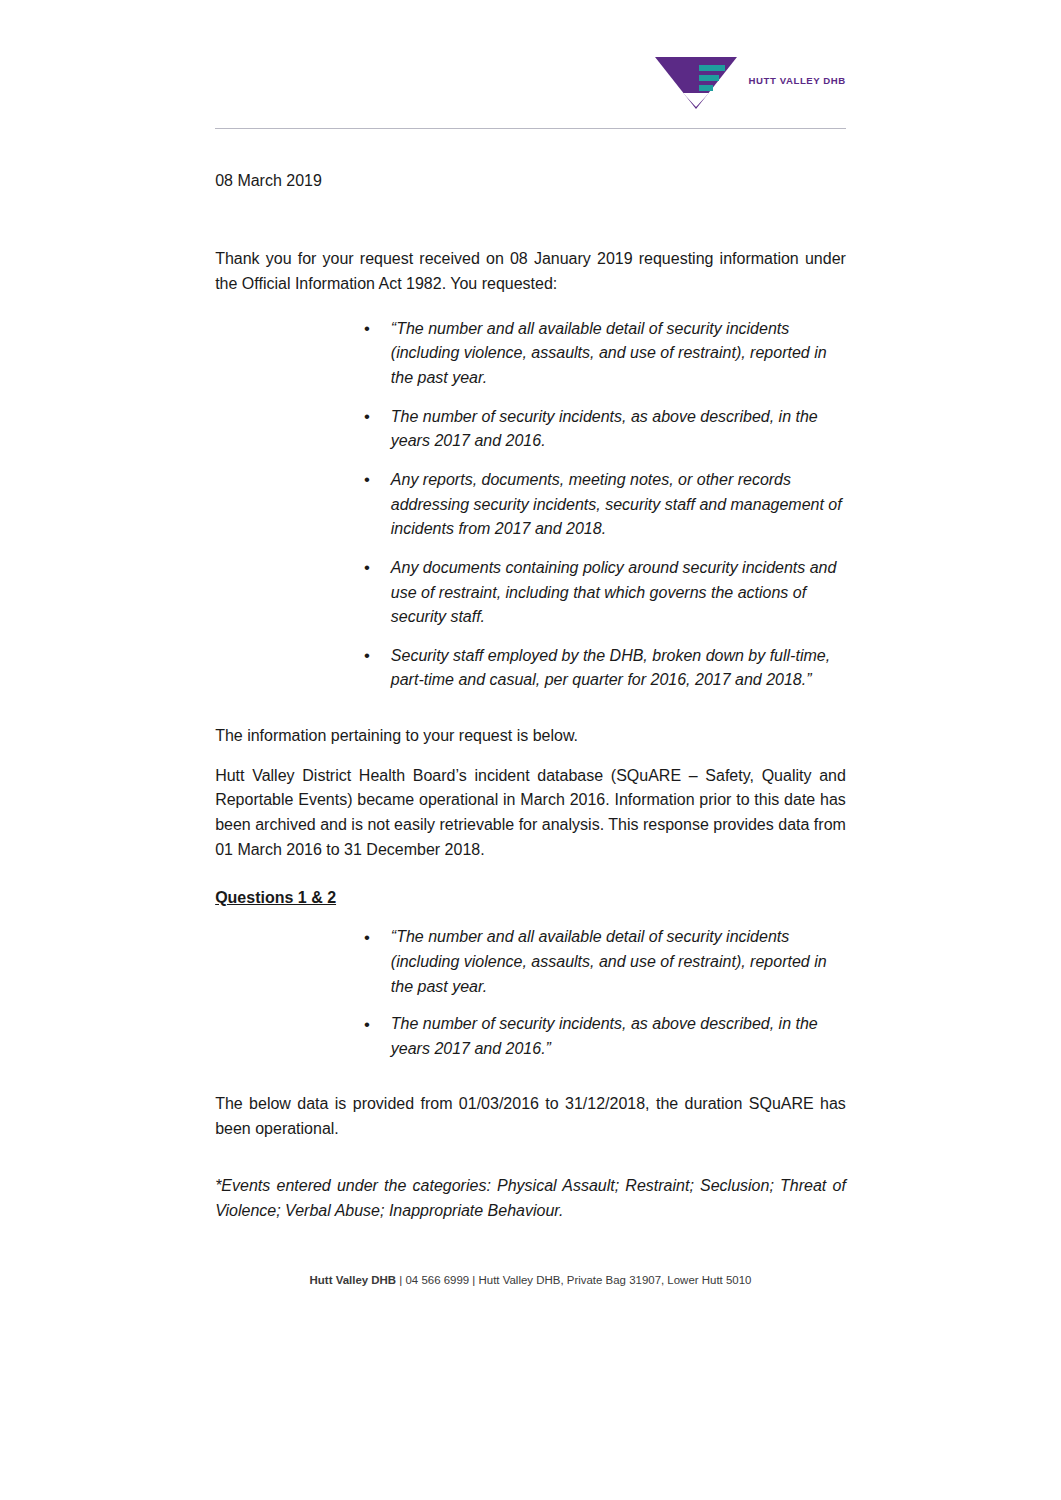Hutt Valley DHB
08 March 2019
Thank you for your request received on 08 January 2019 requesting information under the Official Information Act 1982. You requested:
“The number and all available detail of security incidents (including violence, assaults, and use of restraint), reported in the past year.
The number of security incidents, as above described, in the years 2017 and 2016.
Any reports, documents, meeting notes, or other records addressing security incidents, security staff and management of incidents from 2017 and 2018.
Any documents containing policy around security incidents and use of restraint, including that which governs the actions of security staff.
Security staff employed by the DHB, broken down by full-time, part-time and casual, per quarter for 2016, 2017 and 2018.”
The information pertaining to your request is below.
Hutt Valley District Health Board’s incident database (SQuARE – Safety, Quality and Reportable Events) became operational in March 2016. Information prior to this date has been archived and is not easily retrievable for analysis. This response provides data from 01 March 2016 to 31 December 2018.
Questions 1 & 2
“The number and all available detail of security incidents (including violence, assaults, and use of restraint), reported in the past year.
The number of security incidents, as above described, in the years 2017 and 2016.”
The below data is provided from 01/03/2016 to 31/12/2018, the duration SQuARE has been operational.
*Events entered under the categories: Physical Assault; Restraint; Seclusion; Threat of Violence; Verbal Abuse; Inappropriate Behaviour.
Hutt Valley DHB | 04 566 6999 | Hutt Valley DHB, Private Bag 31907, Lower Hutt 5010